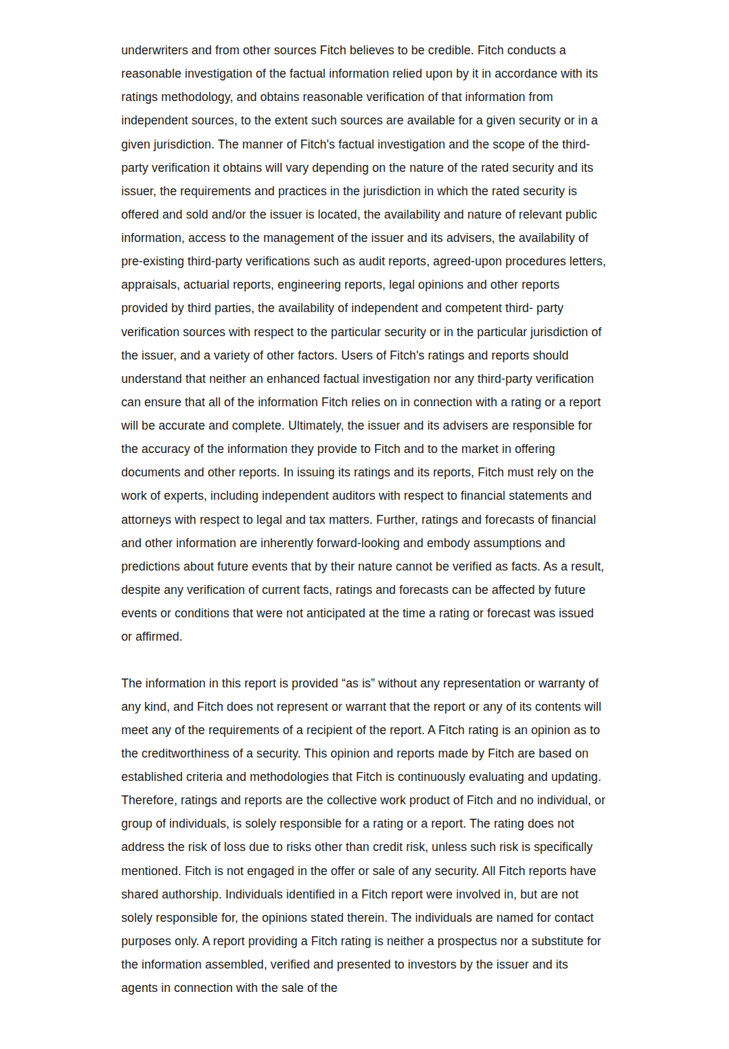underwriters and from other sources Fitch believes to be credible. Fitch conducts a reasonable investigation of the factual information relied upon by it in accordance with its ratings methodology, and obtains reasonable verification of that information from independent sources, to the extent such sources are available for a given security or in a given jurisdiction. The manner of Fitch's factual investigation and the scope of the third-party verification it obtains will vary depending on the nature of the rated security and its issuer, the requirements and practices in the jurisdiction in which the rated security is offered and sold and/or the issuer is located, the availability and nature of relevant public information, access to the management of the issuer and its advisers, the availability of pre-existing third-party verifications such as audit reports, agreed-upon procedures letters, appraisals, actuarial reports, engineering reports, legal opinions and other reports provided by third parties, the availability of independent and competent third- party verification sources with respect to the particular security or in the particular jurisdiction of the issuer, and a variety of other factors. Users of Fitch's ratings and reports should understand that neither an enhanced factual investigation nor any third-party verification can ensure that all of the information Fitch relies on in connection with a rating or a report will be accurate and complete. Ultimately, the issuer and its advisers are responsible for the accuracy of the information they provide to Fitch and to the market in offering documents and other reports. In issuing its ratings and its reports, Fitch must rely on the work of experts, including independent auditors with respect to financial statements and attorneys with respect to legal and tax matters. Further, ratings and forecasts of financial and other information are inherently forward-looking and embody assumptions and predictions about future events that by their nature cannot be verified as facts. As a result, despite any verification of current facts, ratings and forecasts can be affected by future events or conditions that were not anticipated at the time a rating or forecast was issued or affirmed.
The information in this report is provided “as is” without any representation or warranty of any kind, and Fitch does not represent or warrant that the report or any of its contents will meet any of the requirements of a recipient of the report. A Fitch rating is an opinion as to the creditworthiness of a security. This opinion and reports made by Fitch are based on established criteria and methodologies that Fitch is continuously evaluating and updating. Therefore, ratings and reports are the collective work product of Fitch and no individual, or group of individuals, is solely responsible for a rating or a report. The rating does not address the risk of loss due to risks other than credit risk, unless such risk is specifically mentioned. Fitch is not engaged in the offer or sale of any security. All Fitch reports have shared authorship. Individuals identified in a Fitch report were involved in, but are not solely responsible for, the opinions stated therein. The individuals are named for contact purposes only. A report providing a Fitch rating is neither a prospectus nor a substitute for the information assembled, verified and presented to investors by the issuer and its agents in connection with the sale of the